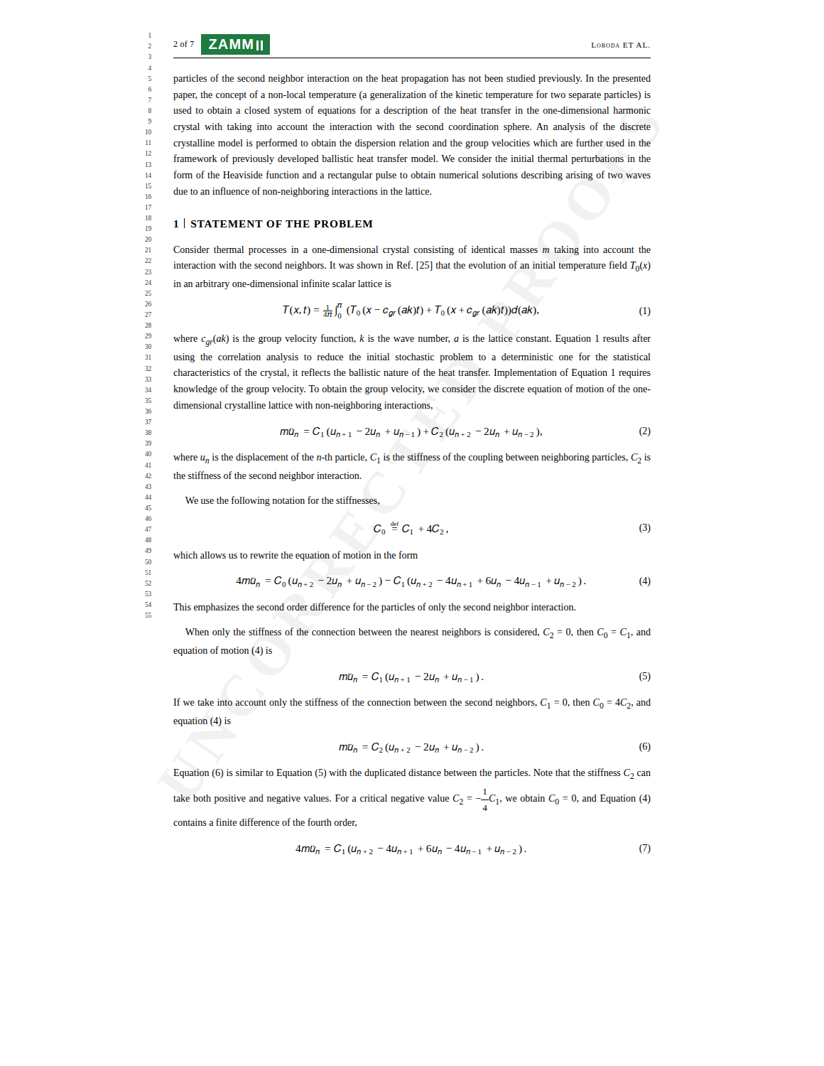1
2
3
4
5
6
7
8
9
10
11
12
13
14
15
16
17
18
19
20
21
22
23
24
25
26
27
28
29
30
31
32
33
34
35
36
37
38
39
40
41
42
43
44
45
46
47
48
49
50
51
52
53
54
55
UNCORRECTED PROOFS
2 of 7 ZAMM
Loboda ET AL.
particles of the second neighbor interaction on the heat propagation has not been studied previously. In the presented paper, the concept of a non-local temperature (a generalization of the kinetic temperature for two separate particles) is used to obtain a closed system of equations for a description of the heat transfer in the one-dimensional harmonic crystal with taking into account the interaction with the second coordination sphere. An analysis of the discrete crystalline model is performed to obtain the dispersion relation and the group velocities which are further used in the framework of previously developed ballistic heat transfer model. We consider the initial thermal perturbations in the form of the Heaviside function and a rectangular pulse to obtain numerical solutions describing arising of two waves due to an influence of non-neighboring interactions in the lattice.
1 Statement of the problem
Consider thermal processes in a one-dimensional crystal consisting of identical masses m taking into account the interaction with the second neighbors. It was shown in Ref. [25] that the evolution of an initial temperature field T0(x) in an arbitrary one-dimensional infinite scalar lattice is
T(x,t)= 14π ∫0π ( T0 (x−cgr(ak)t) + T0 (x+cgr(ak)t) ) d(ak),
(1)
where cgr(ak) is the group velocity function, k is the wave number, a is the lattice constant. Equation 1 results after using the correlation analysis to reduce the initial stochastic problem to a deterministic one for the statistical characteristics of the crystal, it reflects the ballistic nature of the heat transfer. Implementation of Equation 1 requires knowledge of the group velocity. To obtain the group velocity, we consider the discrete equation of motion of the one-dimensional crystalline lattice with non-neighboring interactions,
mu¨n = C1 (un+1−2un+un−1) + C2 (un+2−2un+un−2) ,
(2)
where un is the displacement of the n-th particle, C1 is the stiffness of the coupling between neighboring particles, C2 is the stiffness of the second neighbor interaction.
We use the following notation for the stiffnesses,
C0 =def C1+4C2,
(3)
which allows us to rewrite the equation of motion in the form
4mu¨n = C0 (un+2−2un+un−2) − C1 (un+2−4un+1+6un−4un−1+un−2) .
(4)
This emphasizes the second order difference for the particles of only the second neighbor interaction.
When only the stiffness of the connection between the nearest neighbors is considered, C2 = 0, then C0 = C1, and equation of motion (4) is
mu¨n = C1 (un+1−2un+un−1) .
(5)
If we take into account only the stiffness of the connection between the second neighbors, C1 = 0, then C0 = 4C2, and equation (4) is
mu¨n = C2 (un+2−2un+un−2) .
(6)
Equation (6) is similar to Equation (5) with the duplicated distance between the particles. Note that the stiffness C2 can take both positive and negative values. For a critical negative value C2 = −14 C1, we obtain C0 = 0, and Equation (4) contains a finite difference of the fourth order,
4mu¨n = C1 (un+2−4un+1+6un−4un−1+un−2) .
(7)